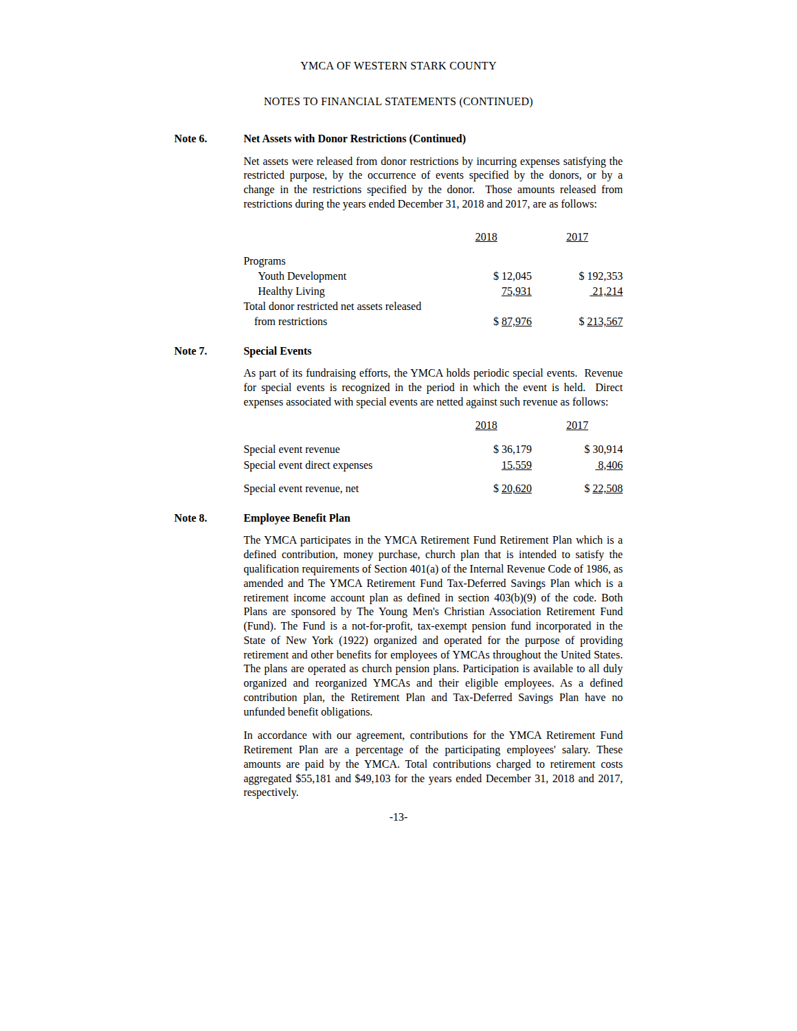YMCA OF WESTERN STARK COUNTY
NOTES TO FINANCIAL STATEMENTS (CONTINUED)
Note 6.
Net Assets with Donor Restrictions (Continued)
Net assets were released from donor restrictions by incurring expenses satisfying the restricted purpose, by the occurrence of events specified by the donors, or by a change in the restrictions specified by the donor. Those amounts released from restrictions during the years ended December 31, 2018 and 2017, are as follows:
| | 2018 | 2017 |
| Programs | | |
| Youth Development | $ 12,045 | $ 192,353 |
| Healthy Living | 75,931 | 21,214 |
| Total donor restricted net assets released | | |
| from restrictions | $ 87,976 | $ 213,567 |
Note 7.
Special Events
As part of its fundraising efforts, the YMCA holds periodic special events. Revenue for special events is recognized in the period in which the event is held. Direct expenses associated with special events are netted against such revenue as follows:
| | 2018 | 2017 |
| Special event revenue | $ 36,179 | $ 30,914 |
| Special event direct expenses | 15,559 | 8,406 |
| Special event revenue, net | $ 20,620 | $ 22,508 |
Note 8.
Employee Benefit Plan
The YMCA participates in the YMCA Retirement Fund Retirement Plan which is a defined contribution, money purchase, church plan that is intended to satisfy the qualification requirements of Section 401(a) of the Internal Revenue Code of 1986, as amended and The YMCA Retirement Fund Tax-Deferred Savings Plan which is a retirement income account plan as defined in section 403(b)(9) of the code. Both Plans are sponsored by The Young Men's Christian Association Retirement Fund (Fund). The Fund is a not-for-profit, tax-exempt pension fund incorporated in the State of New York (1922) organized and operated for the purpose of providing retirement and other benefits for employees of YMCAs throughout the United States. The plans are operated as church pension plans. Participation is available to all duly organized and reorganized YMCAs and their eligible employees. As a defined contribution plan, the Retirement Plan and Tax-Deferred Savings Plan have no unfunded benefit obligations.
In accordance with our agreement, contributions for the YMCA Retirement Fund Retirement Plan are a percentage of the participating employees' salary. These amounts are paid by the YMCA. Total contributions charged to retirement costs aggregated $55,181 and $49,103 for the years ended December 31, 2018 and 2017, respectively.
-13-